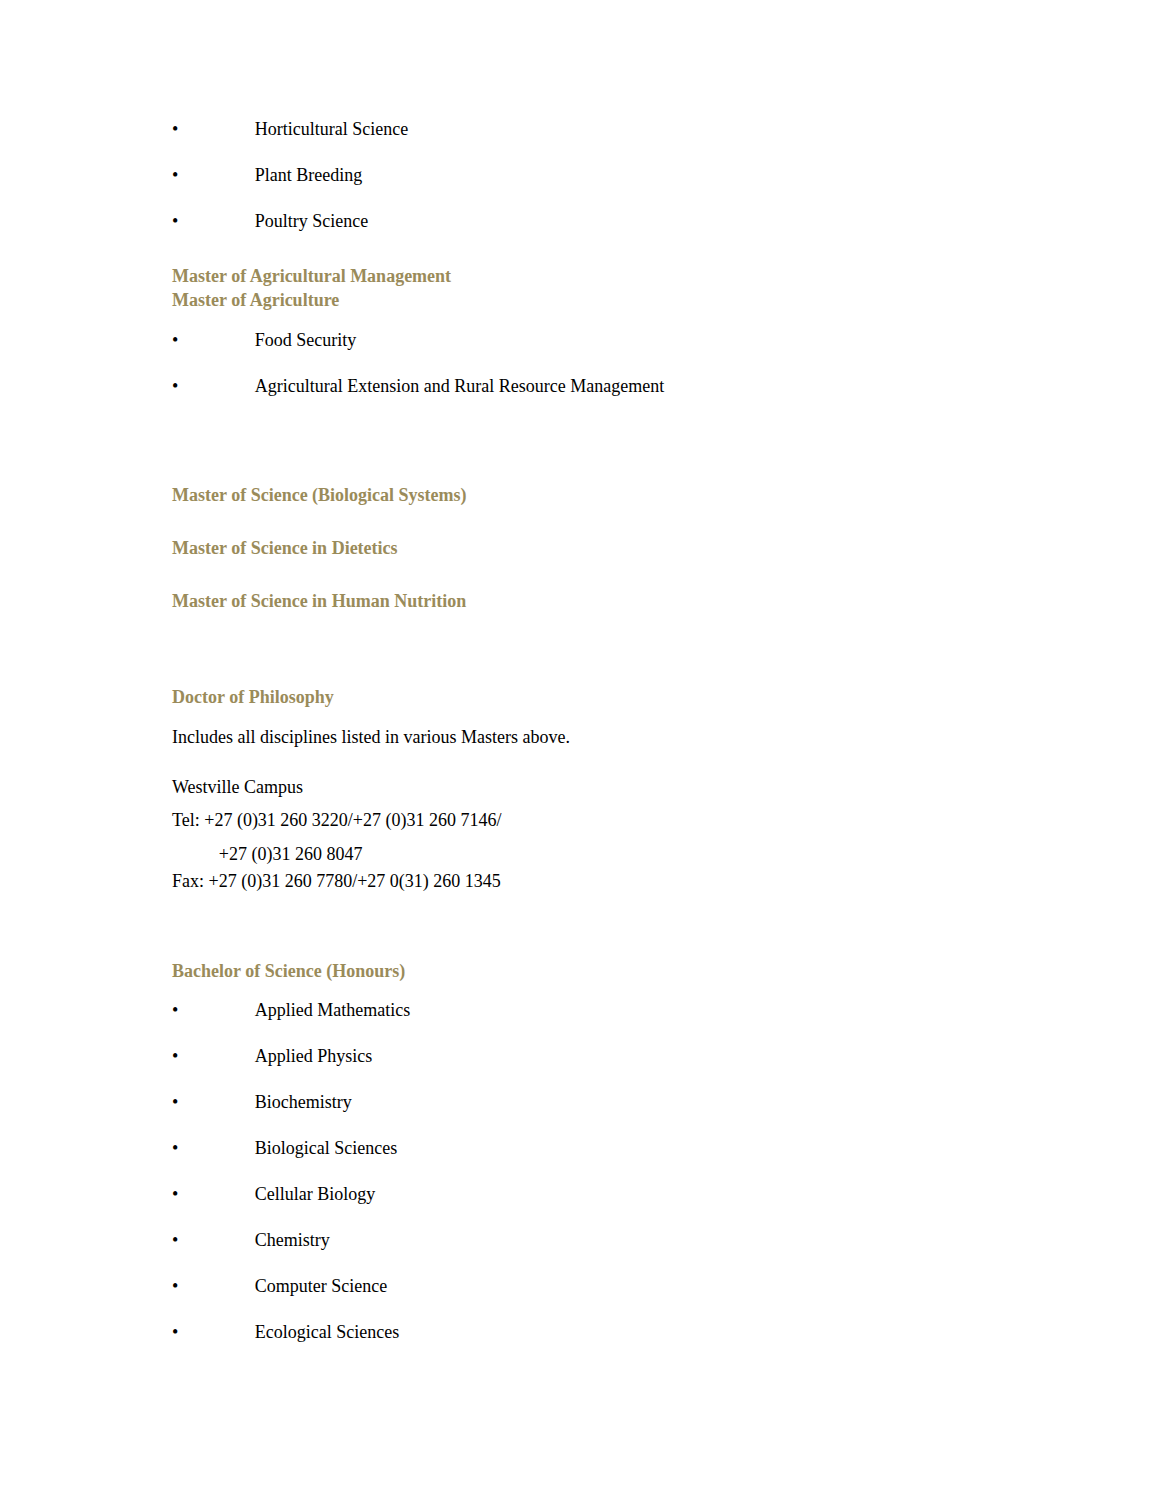Horticultural Science
Plant Breeding
Poultry Science
Master of Agricultural Management
Master of Agriculture
Food Security
Agricultural Extension and Rural Resource Management
Master of Science (Biological Systems)
Master of Science in Dietetics
Master of Science in Human Nutrition
Doctor of Philosophy
Includes all disciplines listed in various Masters above.
Westville Campus
Tel: +27 (0)31 260 3220/+27 (0)31 260 7146/
+27 (0)31 260 8047
Fax: +27 (0)31 260 7780/+27 0(31) 260 1345
Bachelor of Science (Honours)
Applied Mathematics
Applied Physics
Biochemistry
Biological Sciences
Cellular Biology
Chemistry
Computer Science
Ecological Sciences